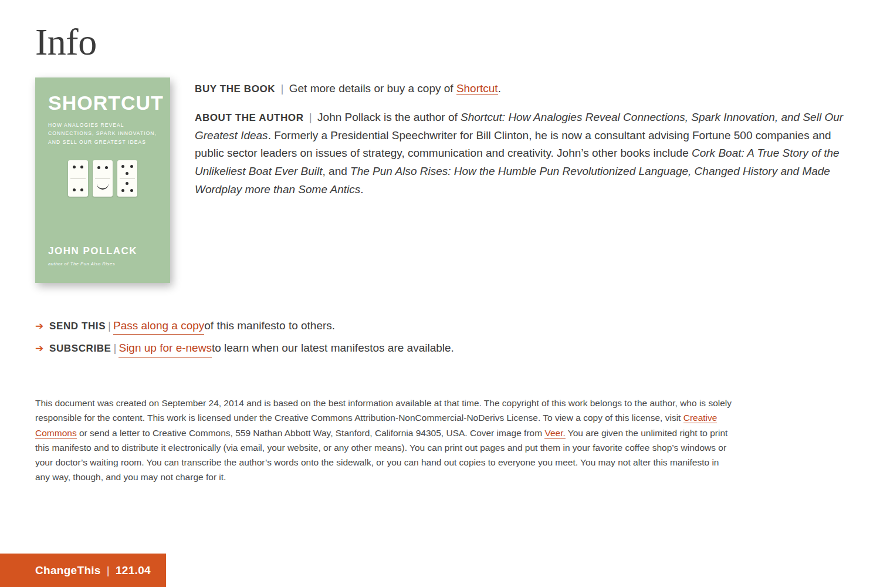Info
SHORTCUT
How analogies reveal connections, spark innovation, and sell our greatest ideas
JOHN POLLACK author of The Pun Also Rises
Buy the book | Get more details or buy a copy of Shortcut.
About the author | John Pollack is the author of Shortcut: How Analogies Reveal Connections, Spark Innovation, and Sell Our Greatest Ideas. Formerly a Presidential Speechwriter for Bill Clinton, he is now a consultant advising Fortune 500 companies and public sector leaders on issues of strategy, communication and creativity. John’s other books include Cork Boat: A True Story of the Unlikeliest Boat Ever Built, and The Pun Also Rises: How the Humble Pun Revolutionized Language, Changed History and Made Wordplay more than Some Antics.
➔Send this | Pass along a copy of this manifesto to others.
➔Subscribe | Sign up for e-news to learn when our latest manifestos are available.
This document was created on September 24, 2014 and is based on the best information available at that time. The copyright of this work belongs to the author, who is solely responsible for the content. This work is licensed under the Creative Commons Attribution-NonCommercial-NoDerivs License. To view a copy of this license, visit Creative Commons or send a letter to Creative Commons, 559 Nathan Abbott Way, Stanford, California 94305, USA. Cover image from Veer. You are given the unlimited right to print this manifesto and to distribute it electronically (via email, your website, or any other means). You can print out pages and put them in your favorite coffee shop’s windows or your doctor’s waiting room. You can transcribe the author’s words onto the sidewalk, or you can hand out copies to everyone you meet. You may not alter this manifesto in any way, though, and you may not charge for it.
ChangeThis|121.04